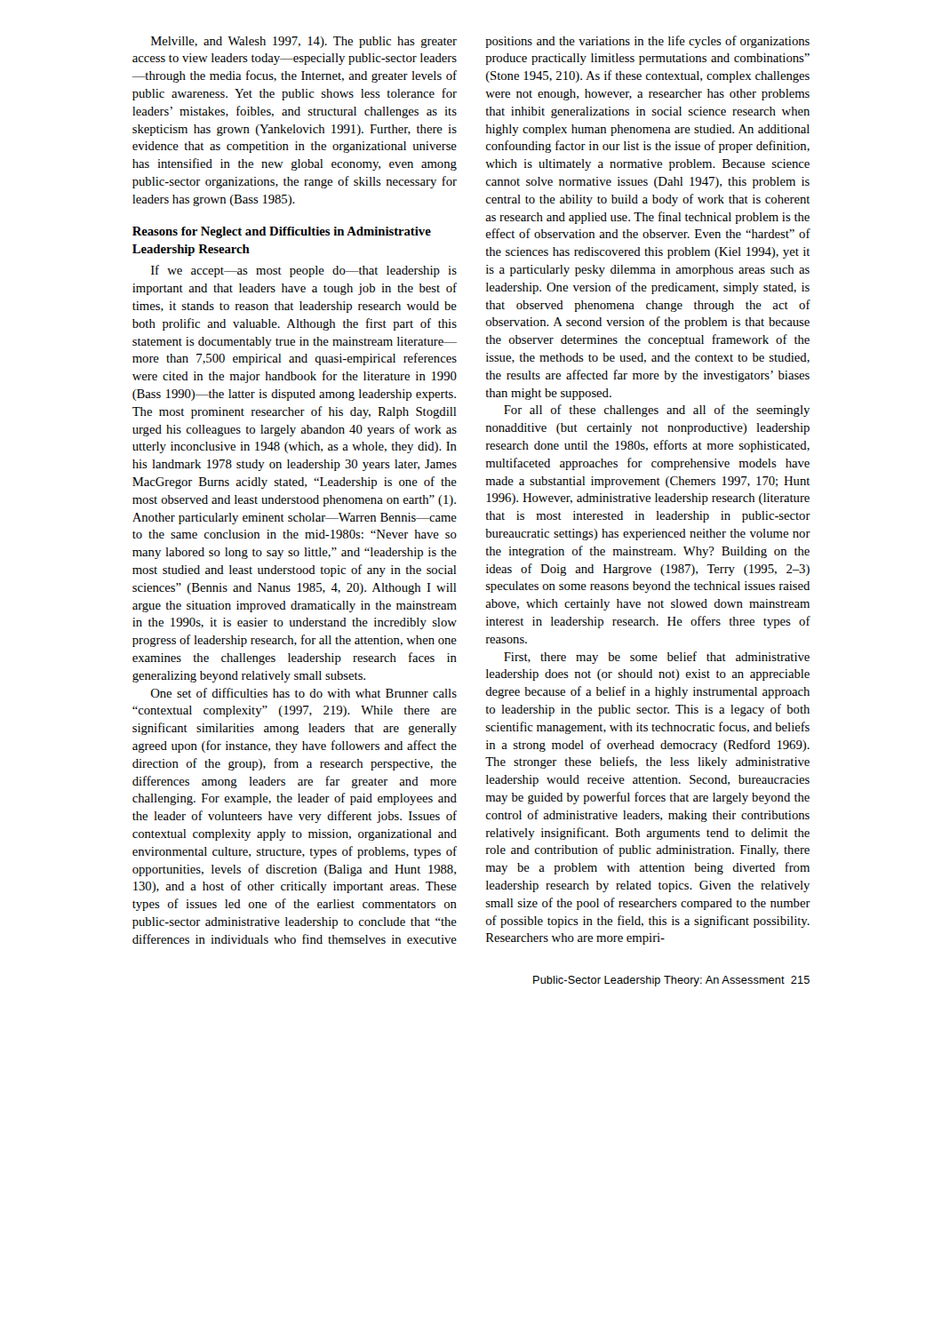Melville, and Walesh 1997, 14). The public has greater access to view leaders today—especially public-sector leaders—through the media focus, the Internet, and greater levels of public awareness. Yet the public shows less tolerance for leaders’ mistakes, foibles, and structural challenges as its skepticism has grown (Yankelovich 1991). Further, there is evidence that as competition in the organizational universe has intensified in the new global economy, even among public-sector organizations, the range of skills necessary for leaders has grown (Bass 1985).
Reasons for Neglect and Difficulties in Administrative Leadership Research
If we accept—as most people do—that leadership is important and that leaders have a tough job in the best of times, it stands to reason that leadership research would be both prolific and valuable. Although the first part of this statement is documentably true in the mainstream literature—more than 7,500 empirical and quasi-empirical references were cited in the major handbook for the literature in 1990 (Bass 1990)—the latter is disputed among leadership experts. The most prominent researcher of his day, Ralph Stogdill urged his colleagues to largely abandon 40 years of work as utterly inconclusive in 1948 (which, as a whole, they did). In his landmark 1978 study on leadership 30 years later, James MacGregor Burns acidly stated, “Leadership is one of the most observed and least understood phenomena on earth” (1). Another particularly eminent scholar—Warren Bennis—came to the same conclusion in the mid-1980s: “Never have so many labored so long to say so little,” and “leadership is the most studied and least understood topic of any in the social sciences” (Bennis and Nanus 1985, 4, 20). Although I will argue the situation improved dramatically in the mainstream in the 1990s, it is easier to understand the incredibly slow progress of leadership research, for all the attention, when one examines the challenges leadership research faces in generalizing beyond relatively small subsets.
One set of difficulties has to do with what Brunner calls “contextual complexity” (1997, 219). While there are significant similarities among leaders that are generally agreed upon (for instance, they have followers and affect the direction of the group), from a research perspective, the differences among leaders are far greater and more challenging. For example, the leader of paid employees and the leader of volunteers have very different jobs. Issues of contextual complexity apply to mission, organizational and environmental culture, structure, types of problems, types of opportunities, levels of discretion (Baliga and Hunt 1988, 130), and a host of other critically important areas. These types of issues led one of the earliest commentators on public-sector administrative leadership to conclude that “the differences in individuals who find themselves in executive positions and the variations in the life cycles of organizations produce practically limitless permutations and combinations” (Stone 1945, 210). As if these contextual, complex challenges were not enough, however, a researcher has other problems that inhibit generalizations in social science research when highly complex human phenomena are studied. An additional confounding factor in our list is the issue of proper definition, which is ultimately a normative problem. Because science cannot solve normative issues (Dahl 1947), this problem is central to the ability to build a body of work that is coherent as research and applied use. The final technical problem is the effect of observation and the observer. Even the “hardest” of the sciences has rediscovered this problem (Kiel 1994), yet it is a particularly pesky dilemma in amorphous areas such as leadership. One version of the predicament, simply stated, is that observed phenomena change through the act of observation. A second version of the problem is that because the observer determines the conceptual framework of the issue, the methods to be used, and the context to be studied, the results are affected far more by the investigators’ biases than might be supposed.
For all of these challenges and all of the seemingly nonadditive (but certainly not nonproductive) leadership research done until the 1980s, efforts at more sophisticated, multifaceted approaches for comprehensive models have made a substantial improvement (Chemers 1997, 170; Hunt 1996). However, administrative leadership research (literature that is most interested in leadership in public-sector bureaucratic settings) has experienced neither the volume nor the integration of the mainstream. Why? Building on the ideas of Doig and Hargrove (1987), Terry (1995, 2–3) speculates on some reasons beyond the technical issues raised above, which certainly have not slowed down mainstream interest in leadership research. He offers three types of reasons.
First, there may be some belief that administrative leadership does not (or should not) exist to an appreciable degree because of a belief in a highly instrumental approach to leadership in the public sector. This is a legacy of both scientific management, with its technocratic focus, and beliefs in a strong model of overhead democracy (Redford 1969). The stronger these beliefs, the less likely administrative leadership would receive attention. Second, bureaucracies may be guided by powerful forces that are largely beyond the control of administrative leaders, making their contributions relatively insignificant. Both arguments tend to delimit the role and contribution of public administration. Finally, there may be a problem with attention being diverted from leadership research by related topics. Given the relatively small size of the pool of researchers compared to the number of possible topics in the field, this is a significant possibility. Researchers who are more empiri-
Public-Sector Leadership Theory: An Assessment 215